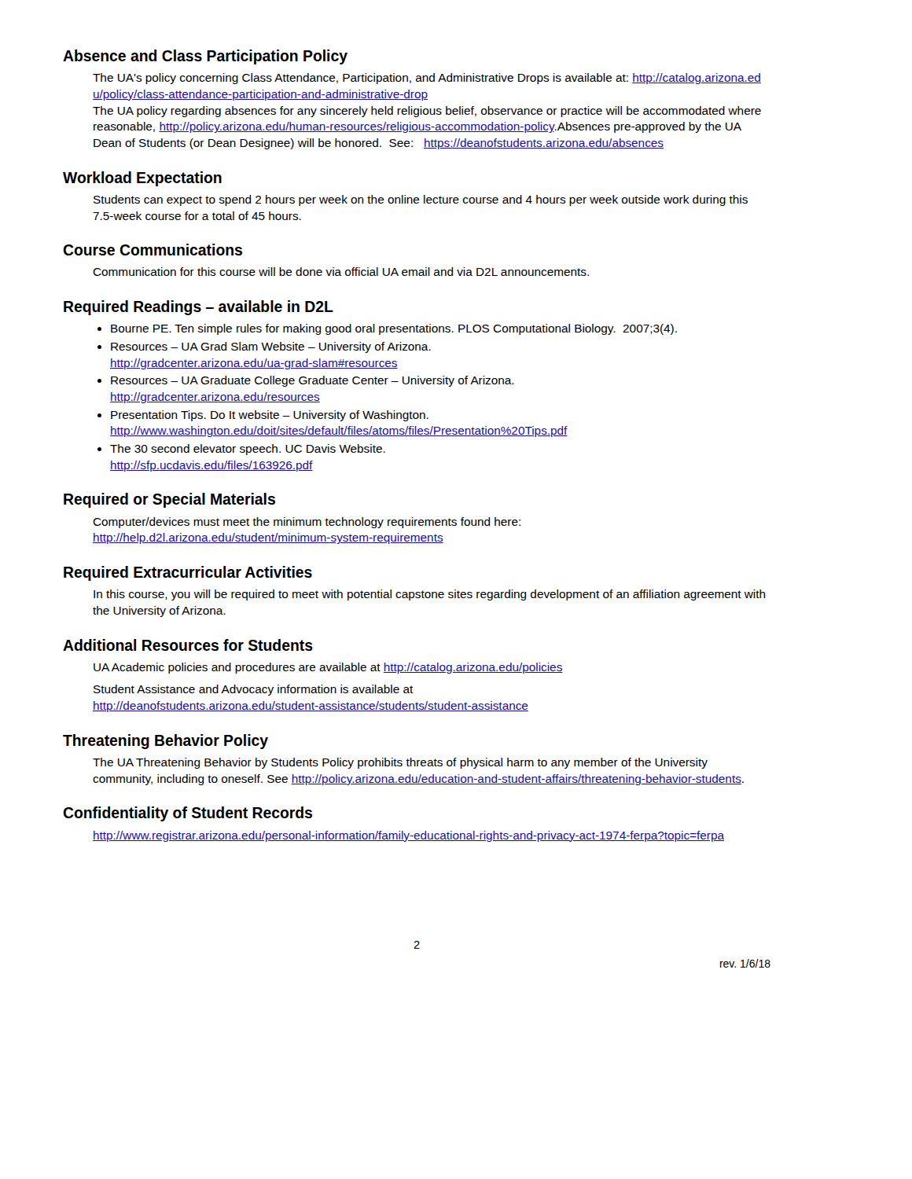Absence and Class Participation Policy
The UA's policy concerning Class Attendance, Participation, and Administrative Drops is available at: http://catalog.arizona.edu/policy/class-attendance-participation-and-administrative-drop
The UA policy regarding absences for any sincerely held religious belief, observance or practice will be accommodated where reasonable, http://policy.arizona.edu/human-resources/religious-accommodation-policy.Absences pre-approved by the UA Dean of Students (or Dean Designee) will be honored. See: https://deanofstudents.arizona.edu/absences
Workload Expectation
Students can expect to spend 2 hours per week on the online lecture course and 4 hours per week outside work during this 7.5-week course for a total of 45 hours.
Course Communications
Communication for this course will be done via official UA email and via D2L announcements.
Required Readings – available in D2L
Bourne PE. Ten simple rules for making good oral presentations. PLOS Computational Biology. 2007;3(4).
Resources – UA Grad Slam Website – University of Arizona.
http://gradcenter.arizona.edu/ua-grad-slam#resources
Resources – UA Graduate College Graduate Center – University of Arizona.
http://gradcenter.arizona.edu/resources
Presentation Tips. Do It website – University of Washington.
http://www.washington.edu/doit/sites/default/files/atoms/files/Presentation%20Tips.pdf
The 30 second elevator speech. UC Davis Website.
http://sfp.ucdavis.edu/files/163926.pdf
Required or Special Materials
Computer/devices must meet the minimum technology requirements found here:
http://help.d2l.arizona.edu/student/minimum-system-requirements
Required Extracurricular Activities
In this course, you will be required to meet with potential capstone sites regarding development of an affiliation agreement with the University of Arizona.
Additional Resources for Students
UA Academic policies and procedures are available at http://catalog.arizona.edu/policies
Student Assistance and Advocacy information is available at
http://deanofstudents.arizona.edu/student-assistance/students/student-assistance
Threatening Behavior Policy
The UA Threatening Behavior by Students Policy prohibits threats of physical harm to any member of the University community, including to oneself. See http://policy.arizona.edu/education-and-student-affairs/threatening-behavior-students.
Confidentiality of Student Records
http://www.registrar.arizona.edu/personal-information/family-educational-rights-and-privacy-act-1974-ferpa?topic=ferpa
2
rev. 1/6/18